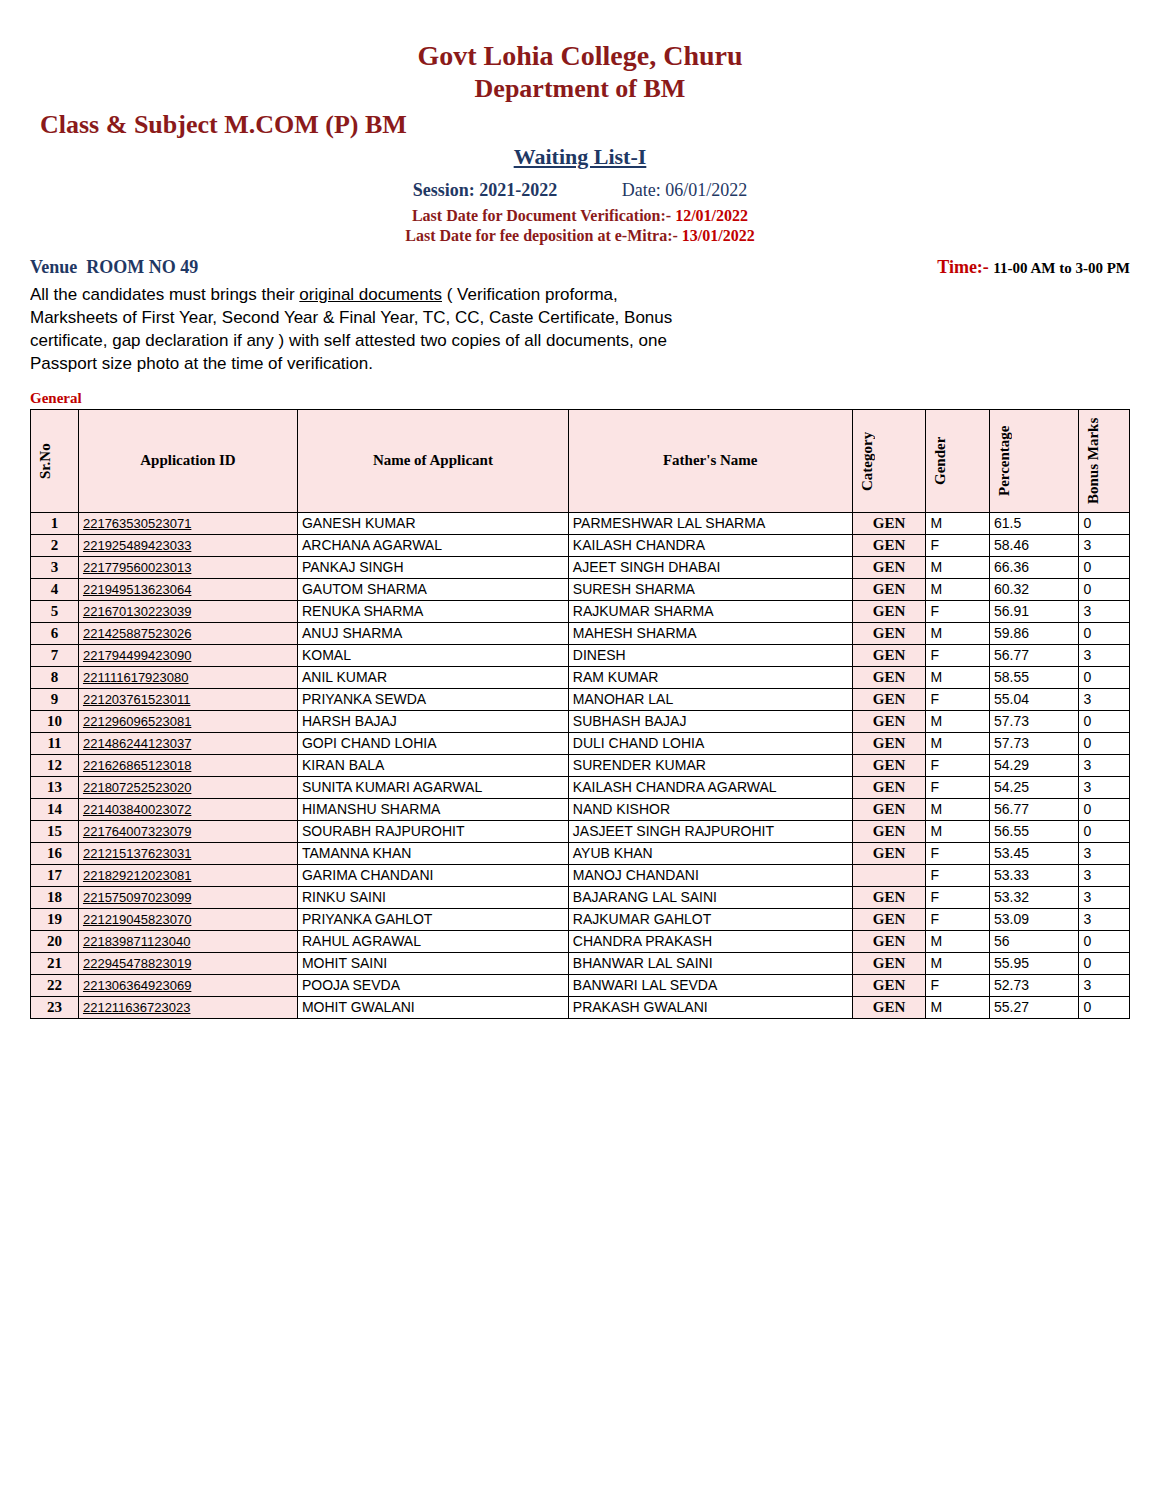Govt Lohia College, Churu
Department of BM
Class & Subject M.COM (P) BM
Waiting List-I
Session: 2021-2022 Date: 06/01/2022
Last Date for Document Verification:- 12/01/2022
Last Date for fee deposition at e-Mitra:- 13/01/2022
Venue ROOM NO 49
Time:- 11-00 AM to 3-00 PM
All the candidates must brings their original documents ( Verification proforma,
Marksheets of First Year, Second Year & Final Year, TC, CC, Caste Certificate, Bonus
certificate, gap declaration if any ) with self attested two copies of all documents, one
Passport size photo at the time of verification.
General
| Sr.No | Application ID | Name of Applicant | Father's Name | Category | Gender | Percentage | Bonus Marks |
| --- | --- | --- | --- | --- | --- | --- | --- |
| 1 | 221763530523071 | GANESH KUMAR | PARMESHWAR LAL SHARMA | GEN | M | 61.5 | 0 |
| 2 | 221925489423033 | ARCHANA AGARWAL | KAILASH CHANDRA | GEN | F | 58.46 | 3 |
| 3 | 221779560023013 | PANKAJ SINGH | AJEET SINGH DHABAI | GEN | M | 66.36 | 0 |
| 4 | 221949513623064 | GAUTOM SHARMA | SURESH SHARMA | GEN | M | 60.32 | 0 |
| 5 | 221670130223039 | RENUKA SHARMA | RAJKUMAR SHARMA | GEN | F | 56.91 | 3 |
| 6 | 221425887523026 | ANUJ SHARMA | MAHESH SHARMA | GEN | M | 59.86 | 0 |
| 7 | 221794499423090 | KOMAL | DINESH | GEN | F | 56.77 | 3 |
| 8 | 221111617923080 | ANIL KUMAR | RAM KUMAR | GEN | M | 58.55 | 0 |
| 9 | 221203761523011 | PRIYANKA SEWDA | MANOHAR LAL | GEN | F | 55.04 | 3 |
| 10 | 221296096523081 | HARSH BAJAJ | SUBHASH BAJAJ | GEN | M | 57.73 | 0 |
| 11 | 221486244123037 | GOPI CHAND LOHIA | DULI CHAND LOHIA | GEN | M | 57.73 | 0 |
| 12 | 221626865123018 | KIRAN BALA | SURENDER KUMAR | GEN | F | 54.29 | 3 |
| 13 | 221807252523020 | SUNITA KUMARI AGARWAL | KAILASH CHANDRA AGARWAL | GEN | F | 54.25 | 3 |
| 14 | 221403840023072 | HIMANSHU SHARMA | NAND KISHOR | GEN | M | 56.77 | 0 |
| 15 | 221764007323079 | SOURABH RAJPUROHIT | JASJEET SINGH RAJPUROHIT | GEN | M | 56.55 | 0 |
| 16 | 221215137623031 | TAMANNA KHAN | AYUB KHAN | GEN | F | 53.45 | 3 |
| 17 | 221829212023081 | GARIMA CHANDANI | MANOJ CHANDANI | | F | 53.33 | 3 |
| 18 | 221575097023099 | RINKU SAINI | BAJARANG LAL SAINI | GEN | F | 53.32 | 3 |
| 19 | 221219045823070 | PRIYANKA GAHLOT | RAJKUMAR GAHLOT | GEN | F | 53.09 | 3 |
| 20 | 221839871123040 | RAHUL AGRAWAL | CHANDRA PRAKASH | GEN | M | 56 | 0 |
| 21 | 222945478823019 | MOHIT SAINI | BHANWAR LAL SAINI | GEN | M | 55.95 | 0 |
| 22 | 221306364923069 | POOJA SEVDA | BANWARI LAL SEVDA | GEN | F | 52.73 | 3 |
| 23 | 221211636723023 | MOHIT GWALANI | PRAKASH GWALANI | GEN | M | 55.27 | 0 |